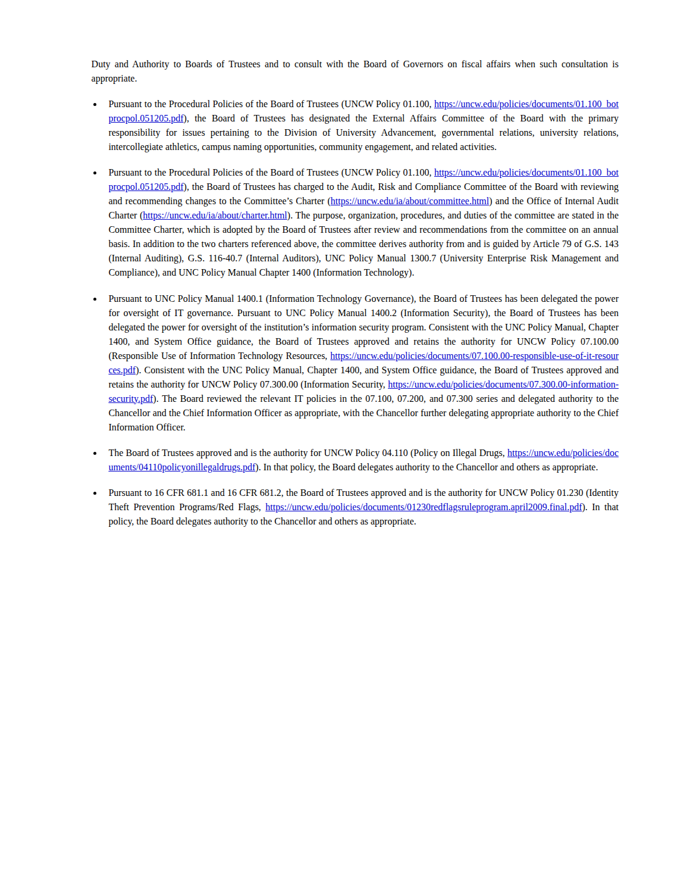Duty and Authority to Boards of Trustees and to consult with the Board of Governors on fiscal affairs when such consultation is appropriate.
Pursuant to the Procedural Policies of the Board of Trustees (UNCW Policy 01.100, https://uncw.edu/policies/documents/01.100_botprocpol.051205.pdf), the Board of Trustees has designated the External Affairs Committee of the Board with the primary responsibility for issues pertaining to the Division of University Advancement, governmental relations, university relations, intercollegiate athletics, campus naming opportunities, community engagement, and related activities.
Pursuant to the Procedural Policies of the Board of Trustees (UNCW Policy 01.100, https://uncw.edu/policies/documents/01.100_botprocpol.051205.pdf), the Board of Trustees has charged to the Audit, Risk and Compliance Committee of the Board with reviewing and recommending changes to the Committee’s Charter (https://uncw.edu/ia/about/committee.html) and the Office of Internal Audit Charter (https://uncw.edu/ia/about/charter.html). The purpose, organization, procedures, and duties of the committee are stated in the Committee Charter, which is adopted by the Board of Trustees after review and recommendations from the committee on an annual basis. In addition to the two charters referenced above, the committee derives authority from and is guided by Article 79 of G.S. 143 (Internal Auditing), G.S. 116-40.7 (Internal Auditors), UNC Policy Manual 1300.7 (University Enterprise Risk Management and Compliance), and UNC Policy Manual Chapter 1400 (Information Technology).
Pursuant to UNC Policy Manual 1400.1 (Information Technology Governance), the Board of Trustees has been delegated the power for oversight of IT governance. Pursuant to UNC Policy Manual 1400.2 (Information Security), the Board of Trustees has been delegated the power for oversight of the institution’s information security program. Consistent with the UNC Policy Manual, Chapter 1400, and System Office guidance, the Board of Trustees approved and retains the authority for UNCW Policy 07.100.00 (Responsible Use of Information Technology Resources, https://uncw.edu/policies/documents/07.100.00-responsible-use-of-it-resources.pdf). Consistent with the UNC Policy Manual, Chapter 1400, and System Office guidance, the Board of Trustees approved and retains the authority for UNCW Policy 07.300.00 (Information Security, https://uncw.edu/policies/documents/07.300.00-information-security.pdf). The Board reviewed the relevant IT policies in the 07.100, 07.200, and 07.300 series and delegated authority to the Chancellor and the Chief Information Officer as appropriate, with the Chancellor further delegating appropriate authority to the Chief Information Officer.
The Board of Trustees approved and is the authority for UNCW Policy 04.110 (Policy on Illegal Drugs, https://uncw.edu/policies/documents/04110policyonillegaldrugs.pdf). In that policy, the Board delegates authority to the Chancellor and others as appropriate.
Pursuant to 16 CFR 681.1 and 16 CFR 681.2, the Board of Trustees approved and is the authority for UNCW Policy 01.230 (Identity Theft Prevention Programs/Red Flags, https://uncw.edu/policies/documents/01230redflagsruleprogram.april2009.final.pdf). In that policy, the Board delegates authority to the Chancellor and others as appropriate.